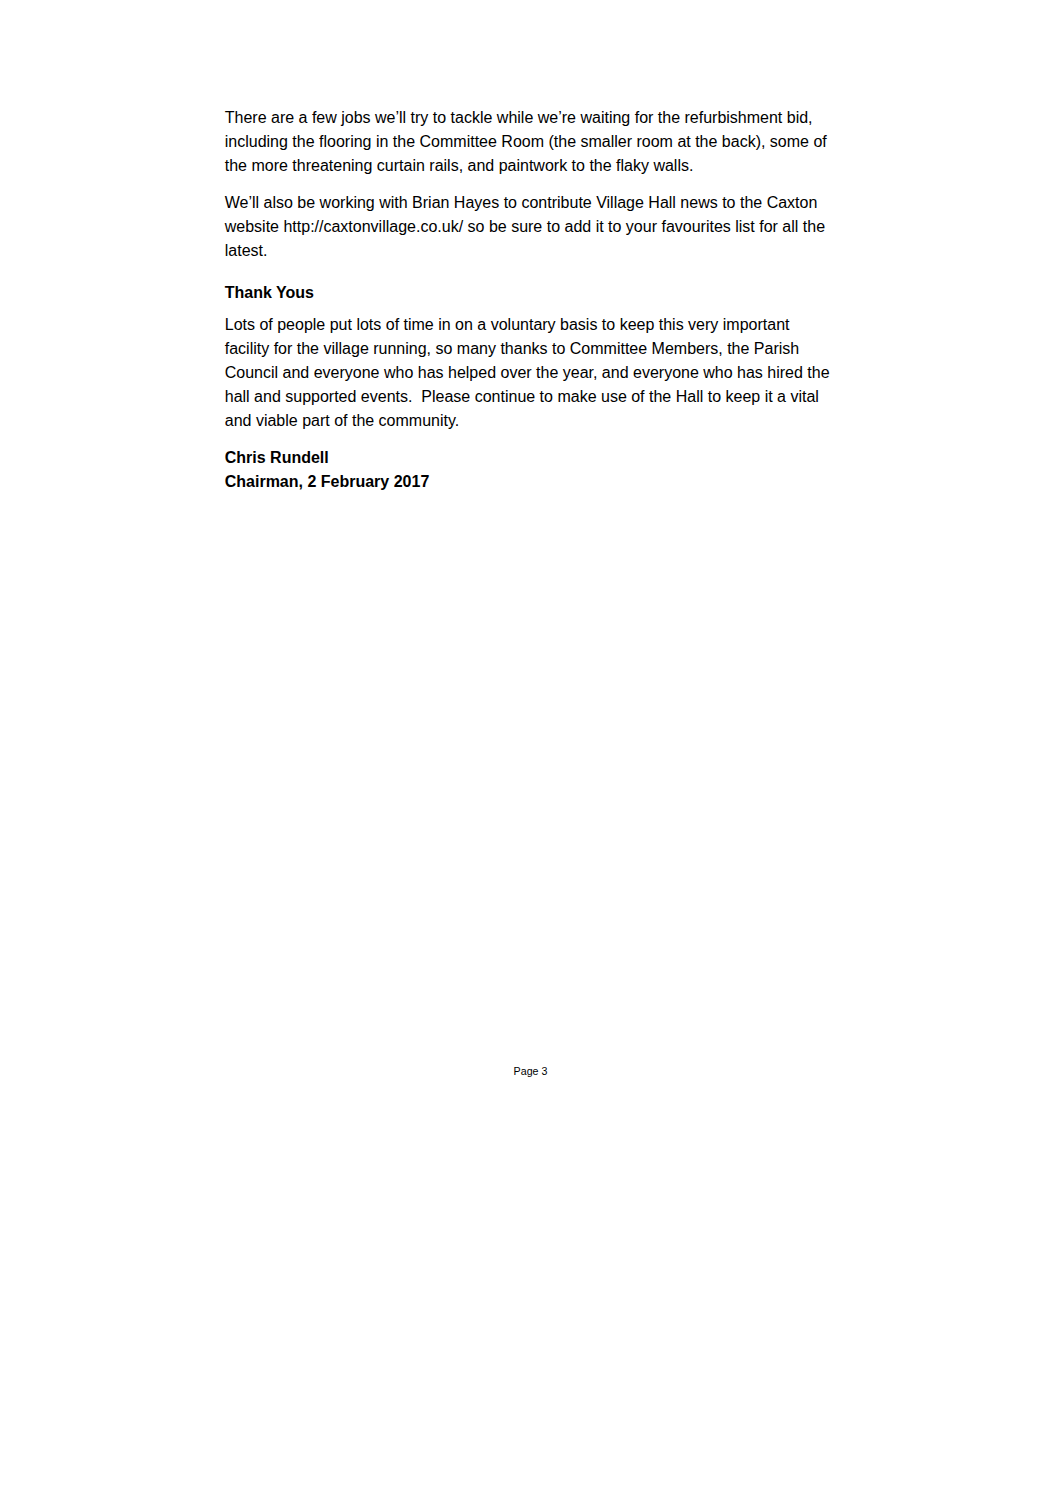There are a few jobs we’ll try to tackle while we’re waiting for the refurbishment bid, including the flooring in the Committee Room (the smaller room at the back), some of the more threatening curtain rails, and paintwork to the flaky walls.
We’ll also be working with Brian Hayes to contribute Village Hall news to the Caxton website http://caxtonvillage.co.uk/ so be sure to add it to your favourites list for all the latest.
Thank Yous
Lots of people put lots of time in on a voluntary basis to keep this very important facility for the village running, so many thanks to Committee Members, the Parish Council and everyone who has helped over the year, and everyone who has hired the hall and supported events. Please continue to make use of the Hall to keep it a vital and viable part of the community.
Chris Rundell
Chairman, 2 February 2017
Page 3